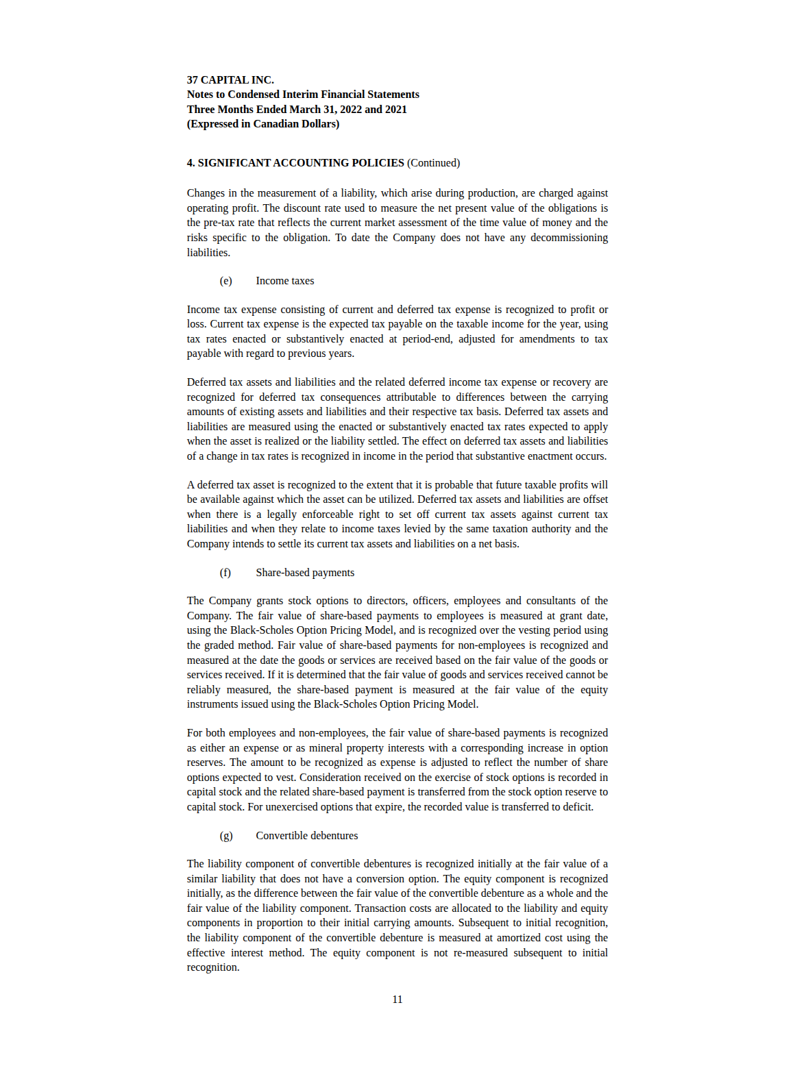37 CAPITAL INC.
Notes to Condensed Interim Financial Statements
Three Months Ended March 31, 2022 and 2021
(Expressed in Canadian Dollars)
4. SIGNIFICANT ACCOUNTING POLICIES (Continued)
Changes in the measurement of a liability, which arise during production, are charged against operating profit. The discount rate used to measure the net present value of the obligations is the pre-tax rate that reflects the current market assessment of the time value of money and the risks specific to the obligation. To date the Company does not have any decommissioning liabilities.
(e) Income taxes
Income tax expense consisting of current and deferred tax expense is recognized to profit or loss. Current tax expense is the expected tax payable on the taxable income for the year, using tax rates enacted or substantively enacted at period-end, adjusted for amendments to tax payable with regard to previous years.
Deferred tax assets and liabilities and the related deferred income tax expense or recovery are recognized for deferred tax consequences attributable to differences between the carrying amounts of existing assets and liabilities and their respective tax basis. Deferred tax assets and liabilities are measured using the enacted or substantively enacted tax rates expected to apply when the asset is realized or the liability settled. The effect on deferred tax assets and liabilities of a change in tax rates is recognized in income in the period that substantive enactment occurs.
A deferred tax asset is recognized to the extent that it is probable that future taxable profits will be available against which the asset can be utilized. Deferred tax assets and liabilities are offset when there is a legally enforceable right to set off current tax assets against current tax liabilities and when they relate to income taxes levied by the same taxation authority and the Company intends to settle its current tax assets and liabilities on a net basis.
(f) Share-based payments
The Company grants stock options to directors, officers, employees and consultants of the Company. The fair value of share-based payments to employees is measured at grant date, using the Black-Scholes Option Pricing Model, and is recognized over the vesting period using the graded method. Fair value of share-based payments for non-employees is recognized and measured at the date the goods or services are received based on the fair value of the goods or services received. If it is determined that the fair value of goods and services received cannot be reliably measured, the share-based payment is measured at the fair value of the equity instruments issued using the Black-Scholes Option Pricing Model.
For both employees and non-employees, the fair value of share-based payments is recognized as either an expense or as mineral property interests with a corresponding increase in option reserves. The amount to be recognized as expense is adjusted to reflect the number of share options expected to vest. Consideration received on the exercise of stock options is recorded in capital stock and the related share-based payment is transferred from the stock option reserve to capital stock. For unexercised options that expire, the recorded value is transferred to deficit.
(g) Convertible debentures
The liability component of convertible debentures is recognized initially at the fair value of a similar liability that does not have a conversion option. The equity component is recognized initially, as the difference between the fair value of the convertible debenture as a whole and the fair value of the liability component. Transaction costs are allocated to the liability and equity components in proportion to their initial carrying amounts. Subsequent to initial recognition, the liability component of the convertible debenture is measured at amortized cost using the effective interest method. The equity component is not re-measured subsequent to initial recognition.
11